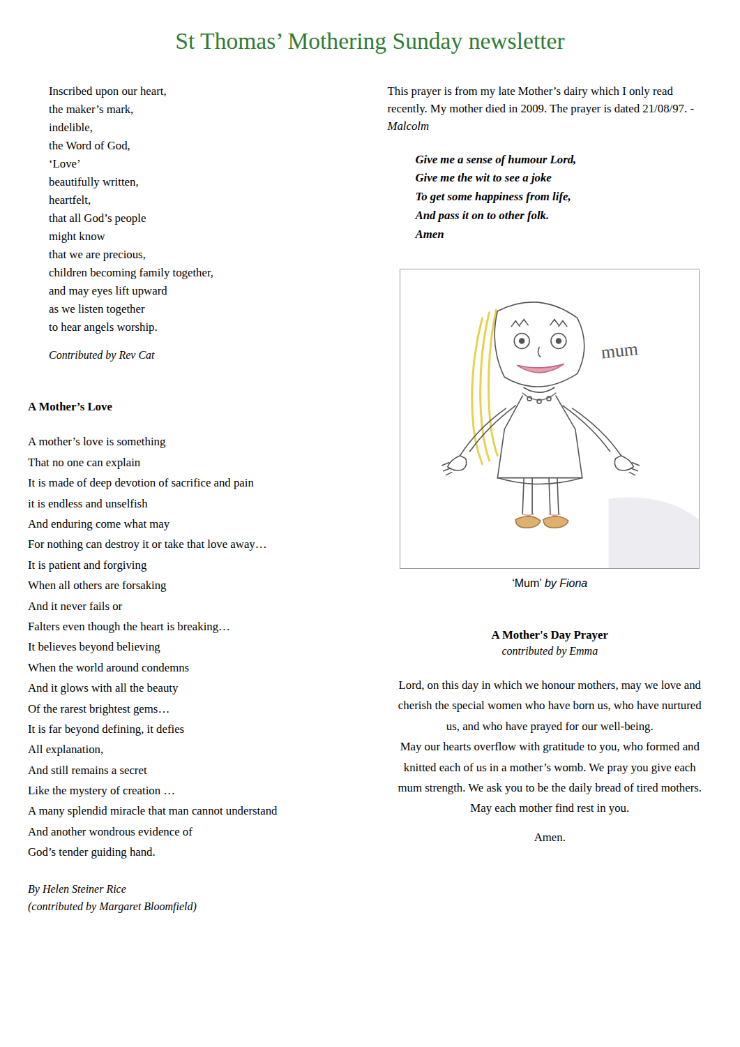St Thomas’ Mothering Sunday newsletter
Inscribed upon our heart,
the maker’s mark,
indelible,
the Word of God,
‘Love’
beautifully written,
heartfelt,
that all God’s people
might know
that we are precious,
children becoming family together,
and may eyes lift upward
as we listen together
to hear angels worship.
Contributed by Rev Cat
A Mother’s Love
A mother’s love is something
That no one can explain
It is made of deep devotion of sacrifice and pain
it is endless and unselfish
And enduring come what may
For nothing can destroy it or take that love away…
It is patient and forgiving
When all others are forsaking
And it never fails or
Falters even though the heart is breaking…
It believes beyond believing
When the world around condemns
And it glows with all the beauty
Of the rarest brightest gems…
It is far beyond defining, it defies
All explanation,
And still remains a secret
Like the mystery of creation …
A many splendid miracle that man cannot understand
And another wondrous evidence of
God’s tender guiding hand.
By Helen Steiner Rice
(contributed by Margaret Bloomfield)
This prayer is from my late Mother’s dairy which I only read recently. My mother died in 2009. The prayer is dated 21/08/97. - Malcolm
Give me a sense of humour Lord,
Give me the wit to see a joke
To get some happiness from life,
And pass it on to other folk.
Amen
mum
‘Mum’ by Fiona
A Mother's Day Prayer
contributed by Emma
Lord, on this day in which we honour mothers, may we love and cherish the special women who have born us, who have nurtured us, and who have prayed for our well-being.
May our hearts overflow with gratitude to you, who formed and knitted each of us in a mother’s womb. We pray you give each mum strength. We ask you to be the daily bread of tired mothers.
May each mother find rest in you. Amen.